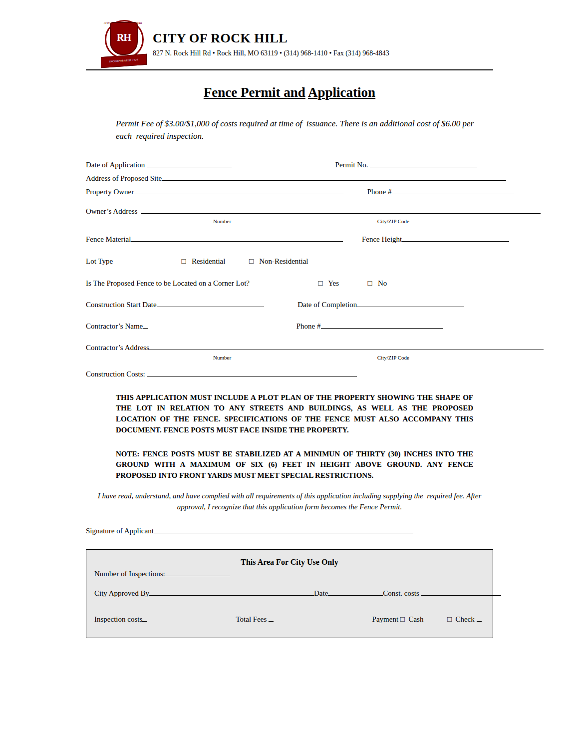CITY OF ROCK HILL MISSOURI
RH
INCORPORATED 1929
CITY OF ROCK HILL
827 N. Rock Hill Rd • Rock Hill, MO 63119 • (314) 968-1410 • Fax (314) 968-4843
Fence Permit and Application
Permit Fee of $3.00/$1,000 of costs required at time of issuance. There is an additional cost of $6.00 per each required inspection.
Date of Application Permit No.
Address of Proposed Site
Property Owner Phone #
Owner’s Address
Number City/ZIP Code
Fence Material Fence Height
Lot Type □ Residential □ Non-Residential
Is The Proposed Fence to be Located on a Corner Lot? □ Yes □ No
Construction Start Date Date of Completion
Contractor’s Name Phone #
Contractor’s Address
Number City/ZIP Code
Construction Costs:
THIS APPLICATION MUST INCLUDE A PLOT PLAN OF THE PROPERTY SHOWING THE SHAPE OF THE LOT IN RELATION TO ANY STREETS AND BUILDINGS, AS WELL AS THE PROPOSED LOCATION OF THE FENCE. SPECIFICATIONS OF THE FENCE MUST ALSO ACCOMPANY THIS DOCUMENT. FENCE POSTS MUST FACE INSIDE THE PROPERTY.
NOTE: FENCE POSTS MUST BE STABILIZED AT A MINIMUN OF THIRTY (30) INCHES INTO THE GROUND WITH A MAXIMUM OF SIX (6) FEET IN HEIGHT ABOVE GROUND. ANY FENCE PROPOSED INTO FRONT YARDS MUST MEET SPECIAL RESTRICTIONS.
I have read, understand, and have complied with all requirements of this application including supplying the required fee. After approval, I recognize that this application form becomes the Fence Permit.
Signature of Applicant
This Area For City Use Only
Number of Inspections:
City Approved By Date Const. costs
Inspection costs Total Fees Payment □ Cash □ Check